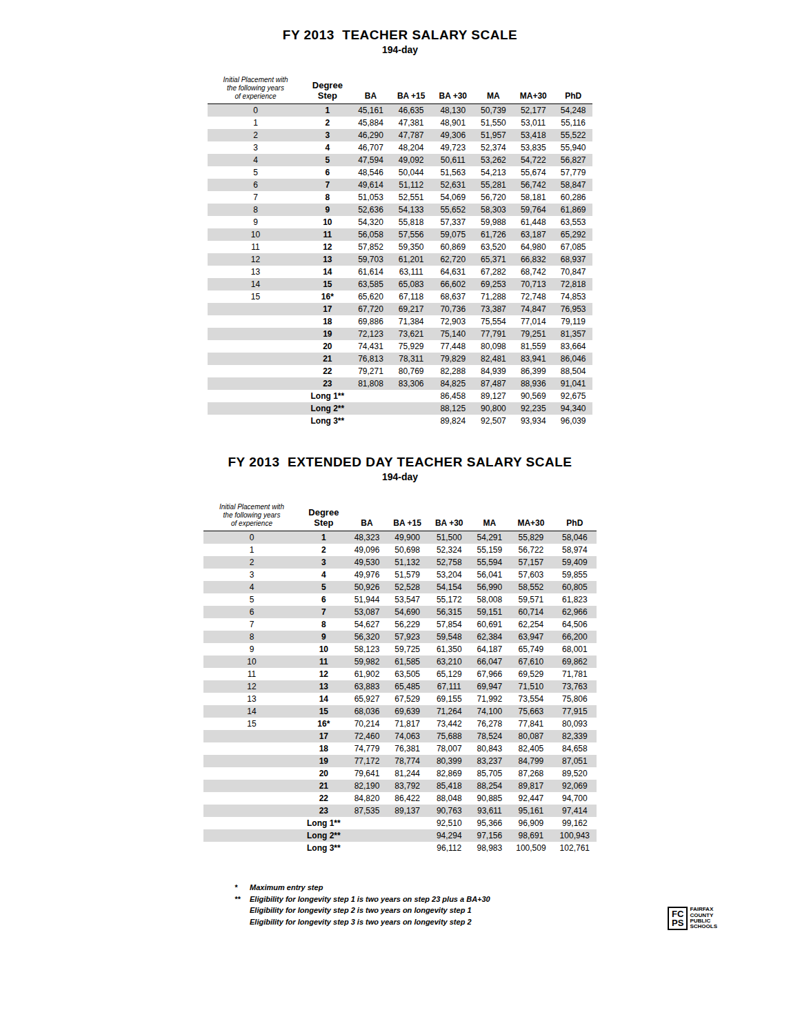FY 2013 TEACHER SALARY SCALE
194-day
| Initial Placement with the following years of experience | Degree Step | BA | BA +15 | BA +30 | MA | MA+30 | PhD |
| --- | --- | --- | --- | --- | --- | --- | --- |
| 0 | 1 | 45,161 | 46,635 | 48,130 | 50,739 | 52,177 | 54,248 |
| 1 | 2 | 45,884 | 47,381 | 48,901 | 51,550 | 53,011 | 55,116 |
| 2 | 3 | 46,290 | 47,787 | 49,306 | 51,957 | 53,418 | 55,522 |
| 3 | 4 | 46,707 | 48,204 | 49,723 | 52,374 | 53,835 | 55,940 |
| 4 | 5 | 47,594 | 49,092 | 50,611 | 53,262 | 54,722 | 56,827 |
| 5 | 6 | 48,546 | 50,044 | 51,563 | 54,213 | 55,674 | 57,779 |
| 6 | 7 | 49,614 | 51,112 | 52,631 | 55,281 | 56,742 | 58,847 |
| 7 | 8 | 51,053 | 52,551 | 54,069 | 56,720 | 58,181 | 60,286 |
| 8 | 9 | 52,636 | 54,133 | 55,652 | 58,303 | 59,764 | 61,869 |
| 9 | 10 | 54,320 | 55,818 | 57,337 | 59,988 | 61,448 | 63,553 |
| 10 | 11 | 56,058 | 57,556 | 59,075 | 61,726 | 63,187 | 65,292 |
| 11 | 12 | 57,852 | 59,350 | 60,869 | 63,520 | 64,980 | 67,085 |
| 12 | 13 | 59,703 | 61,201 | 62,720 | 65,371 | 66,832 | 68,937 |
| 13 | 14 | 61,614 | 63,111 | 64,631 | 67,282 | 68,742 | 70,847 |
| 14 | 15 | 63,585 | 65,083 | 66,602 | 69,253 | 70,713 | 72,818 |
| 15 | 16* | 65,620 | 67,118 | 68,637 | 71,288 | 72,748 | 74,853 |
| | 17 | 67,720 | 69,217 | 70,736 | 73,387 | 74,847 | 76,953 |
| | 18 | 69,886 | 71,384 | 72,903 | 75,554 | 77,014 | 79,119 |
| | 19 | 72,123 | 73,621 | 75,140 | 77,791 | 79,251 | 81,357 |
| | 20 | 74,431 | 75,929 | 77,448 | 80,098 | 81,559 | 83,664 |
| | 21 | 76,813 | 78,311 | 79,829 | 82,481 | 83,941 | 86,046 |
| | 22 | 79,271 | 80,769 | 82,288 | 84,939 | 86,399 | 88,504 |
| | 23 | 81,808 | 83,306 | 84,825 | 87,487 | 88,936 | 91,041 |
| | Long 1** | | | 86,458 | 89,127 | 90,569 | 92,675 |
| | Long 2** | | | 88,125 | 90,800 | 92,235 | 94,340 |
| | Long 3** | | | 89,824 | 92,507 | 93,934 | 96,039 |
FY 2013 EXTENDED DAY TEACHER SALARY SCALE
194-day
| Initial Placement with the following years of experience | Degree Step | BA | BA +15 | BA +30 | MA | MA+30 | PhD |
| --- | --- | --- | --- | --- | --- | --- | --- |
| 0 | 1 | 48,323 | 49,900 | 51,500 | 54,291 | 55,829 | 58,046 |
| 1 | 2 | 49,096 | 50,698 | 52,324 | 55,159 | 56,722 | 58,974 |
| 2 | 3 | 49,530 | 51,132 | 52,758 | 55,594 | 57,157 | 59,409 |
| 3 | 4 | 49,976 | 51,579 | 53,204 | 56,041 | 57,603 | 59,855 |
| 4 | 5 | 50,926 | 52,528 | 54,154 | 56,990 | 58,552 | 60,805 |
| 5 | 6 | 51,944 | 53,547 | 55,172 | 58,008 | 59,571 | 61,823 |
| 6 | 7 | 53,087 | 54,690 | 56,315 | 59,151 | 60,714 | 62,966 |
| 7 | 8 | 54,627 | 56,229 | 57,854 | 60,691 | 62,254 | 64,506 |
| 8 | 9 | 56,320 | 57,923 | 59,548 | 62,384 | 63,947 | 66,200 |
| 9 | 10 | 58,123 | 59,725 | 61,350 | 64,187 | 65,749 | 68,001 |
| 10 | 11 | 59,982 | 61,585 | 63,210 | 66,047 | 67,610 | 69,862 |
| 11 | 12 | 61,902 | 63,505 | 65,129 | 67,966 | 69,529 | 71,781 |
| 12 | 13 | 63,883 | 65,485 | 67,111 | 69,947 | 71,510 | 73,763 |
| 13 | 14 | 65,927 | 67,529 | 69,155 | 71,992 | 73,554 | 75,806 |
| 14 | 15 | 68,036 | 69,639 | 71,264 | 74,100 | 75,663 | 77,915 |
| 15 | 16* | 70,214 | 71,817 | 73,442 | 76,278 | 77,841 | 80,093 |
| | 17 | 72,460 | 74,063 | 75,688 | 78,524 | 80,087 | 82,339 |
| | 18 | 74,779 | 76,381 | 78,007 | 80,843 | 82,405 | 84,658 |
| | 19 | 77,172 | 78,774 | 80,399 | 83,237 | 84,799 | 87,051 |
| | 20 | 79,641 | 81,244 | 82,869 | 85,705 | 87,268 | 89,520 |
| | 21 | 82,190 | 83,792 | 85,418 | 88,254 | 89,817 | 92,069 |
| | 22 | 84,820 | 86,422 | 88,048 | 90,885 | 92,447 | 94,700 |
| | 23 | 87,535 | 89,137 | 90,763 | 93,611 | 95,161 | 97,414 |
| | Long 1** | | | 92,510 | 95,366 | 96,909 | 99,162 |
| | Long 2** | | | 94,294 | 97,156 | 98,691 | 100,943 |
| | Long 3** | | | 96,112 | 98,983 | 100,509 | 102,761 |
*Maximum entry step
**Eligibility for longevity step 1 is two years on step 23 plus a BA+30
Eligibility for longevity step 2 is two years on longevity step 1
Eligibility for longevity step 3 is two years on longevity step 2
FC
PS FAIRFAX
COUNTY
PUBLIC
SCHOOLS